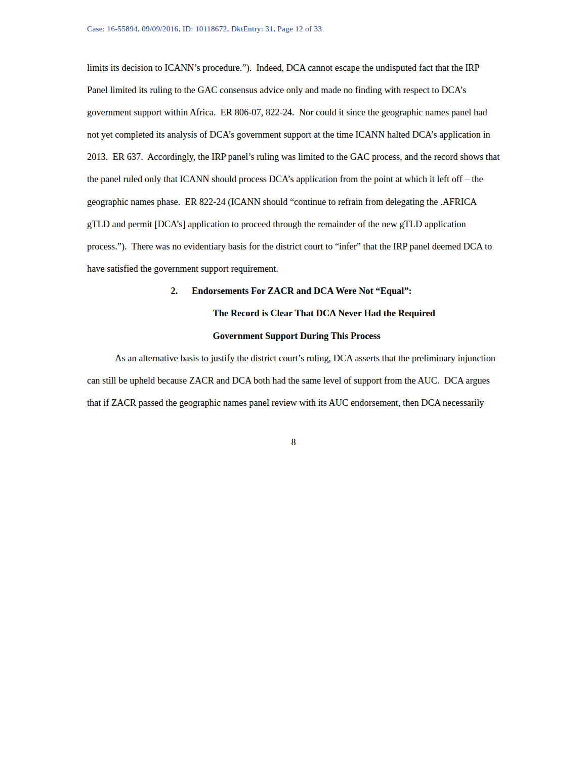Case: 16-55894, 09/09/2016, ID: 10118672, DktEntry: 31, Page 12 of 33
limits its decision to ICANN’s procedure.”). Indeed, DCA cannot escape the undisputed fact that the IRP Panel limited its ruling to the GAC consensus advice only and made no finding with respect to DCA’s government support within Africa. ER 806-07, 822-24. Nor could it since the geographic names panel had not yet completed its analysis of DCA’s government support at the time ICANN halted DCA’s application in 2013. ER 637. Accordingly, the IRP panel’s ruling was limited to the GAC process, and the record shows that the panel ruled only that ICANN should process DCA’s application from the point at which it left off – the geographic names phase. ER 822-24 (ICANN should “continue to refrain from delegating the .AFRICA gTLD and permit [DCA’s] application to proceed through the remainder of the new gTLD application process.”). There was no evidentiary basis for the district court to “infer” that the IRP panel deemed DCA to have satisfied the government support requirement.
2. Endorsements For ZACR and DCA Were Not “Equal”:
The Record is Clear That DCA Never Had the Required
Government Support During This Process
As an alternative basis to justify the district court’s ruling, DCA asserts that the preliminary injunction can still be upheld because ZACR and DCA both had the same level of support from the AUC. DCA argues that if ZACR passed the geographic names panel review with its AUC endorsement, then DCA necessarily
8